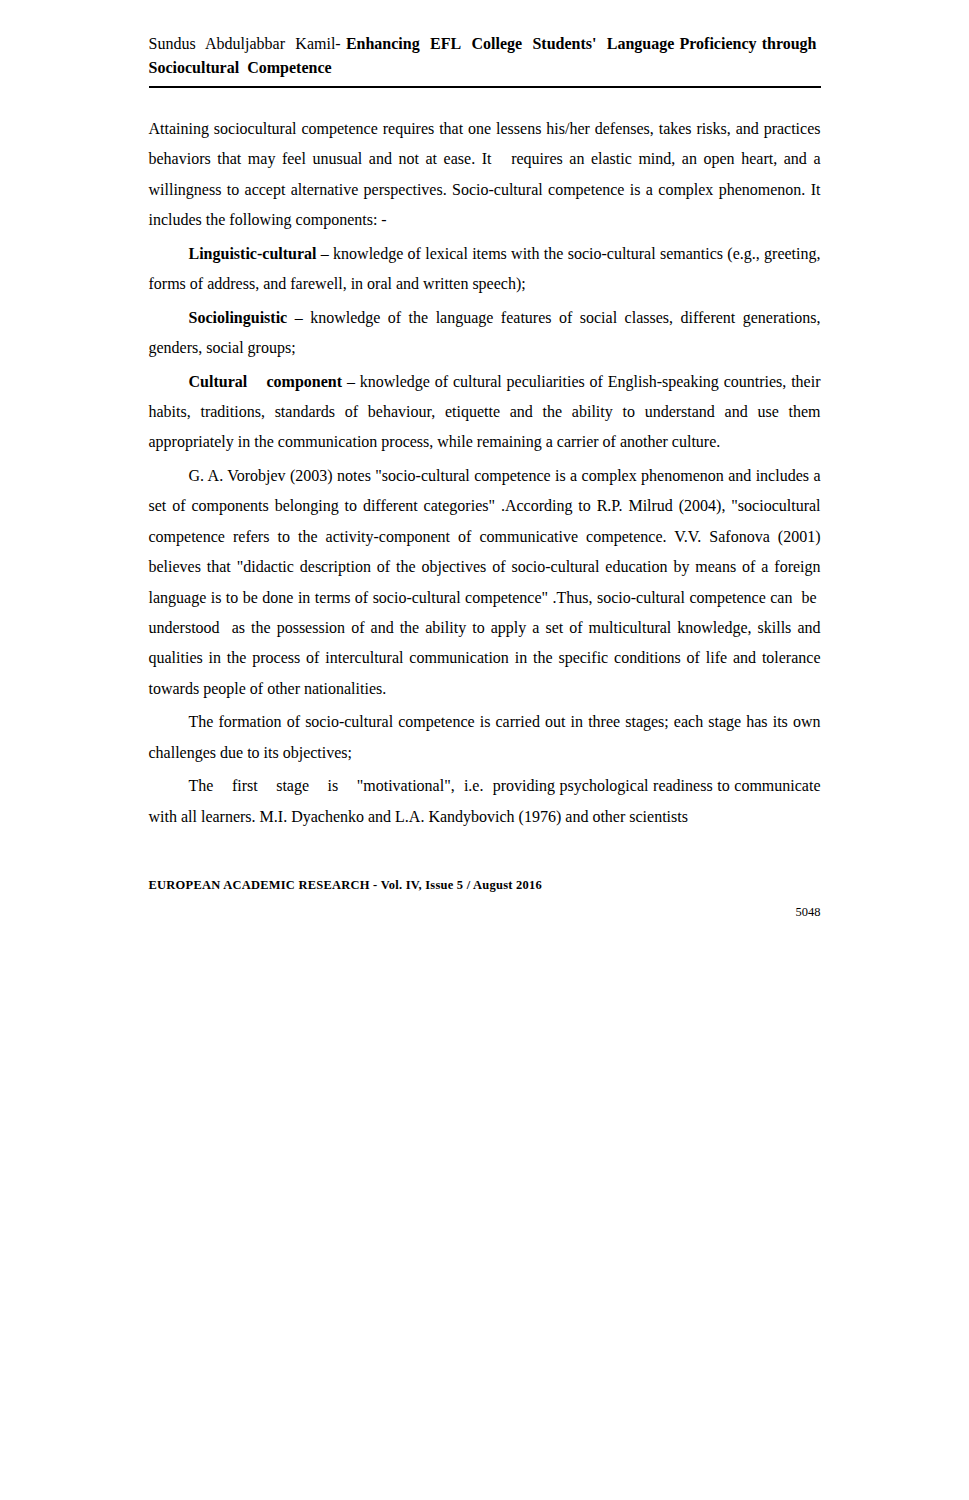Sundus Abduljabbar Kamil- Enhancing EFL College Students' Language Proficiency through Sociocultural Competence
Attaining sociocultural competence requires that one lessens his/her defenses, takes risks, and practices behaviors that may feel unusual and not at ease. It requires an elastic mind, an open heart, and a willingness to accept alternative perspectives. Socio-cultural competence is a complex phenomenon. It includes the following components: -
Linguistic-cultural – knowledge of lexical items with the socio-cultural semantics (e.g., greeting, forms of address, and farewell, in oral and written speech);
Sociolinguistic – knowledge of the language features of social classes, different generations, genders, social groups;
Cultural component – knowledge of cultural peculiarities of English-speaking countries, their habits, traditions, standards of behaviour, etiquette and the ability to understand and use them appropriately in the communication process, while remaining a carrier of another culture.
G. A. Vorobjev (2003) notes "socio-cultural competence is a complex phenomenon and includes a set of components belonging to different categories" .According to R.P. Milrud (2004), "sociocultural competence refers to the activity-component of communicative competence. V.V. Safonova (2001) believes that "didactic description of the objectives of socio-cultural education by means of a foreign language is to be done in terms of socio-cultural competence" .Thus, socio-cultural competence can be understood as the possession of and the ability to apply a set of multicultural knowledge, skills and qualities in the process of intercultural communication in the specific conditions of life and tolerance towards people of other nationalities.
The formation of socio-cultural competence is carried out in three stages; each stage has its own challenges due to its objectives;
The first stage is "motivational", i.e. providing psychological readiness to communicate with all learners. M.I. Dyachenko and L.A. Kandybovich (1976) and other scientists
EUROPEAN ACADEMIC RESEARCH - Vol. IV, Issue 5 / August 2016
5048